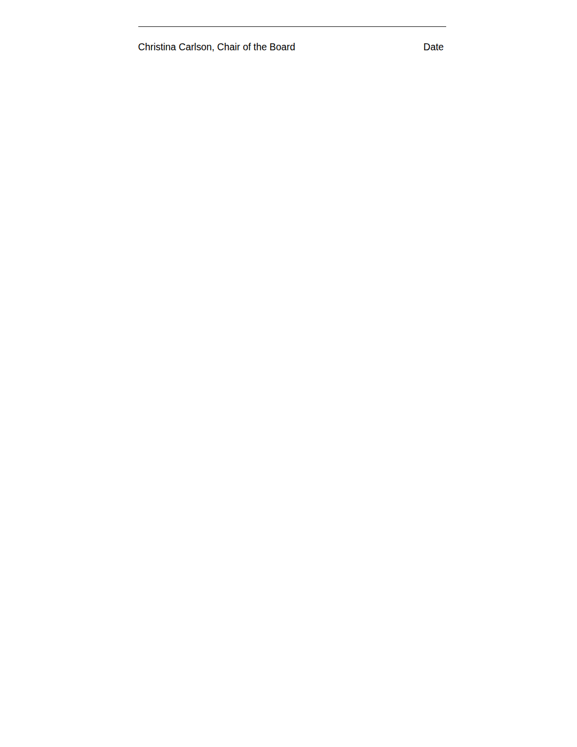Christina Carlson, Chair of the Board Date